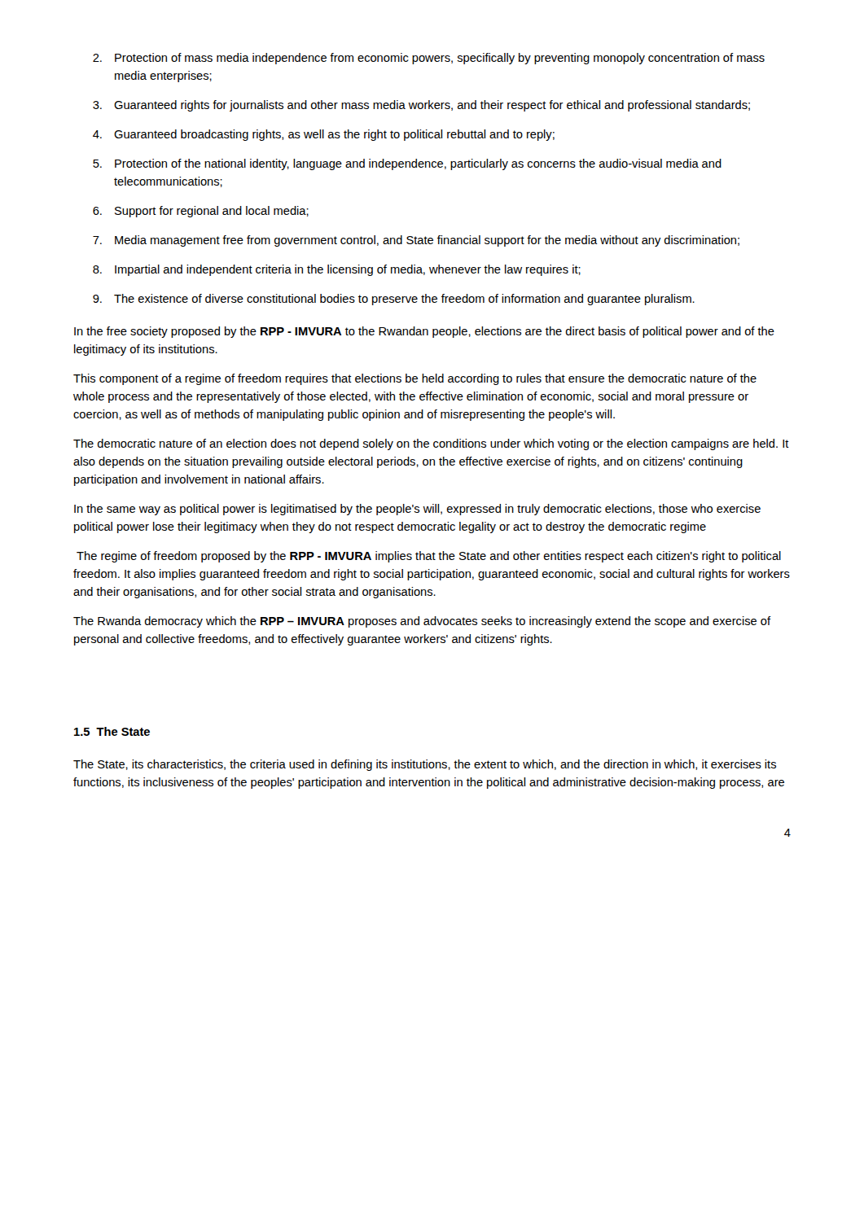Protection of mass media independence from economic powers, specifically by preventing monopoly concentration of mass media enterprises;
Guaranteed rights for journalists and other mass media workers, and their respect for ethical and professional standards;
Guaranteed broadcasting rights, as well as the right to political rebuttal and to reply;
Protection of the national identity, language and independence, particularly as concerns the audio-visual media and telecommunications;
Support for regional and local media;
Media management free from government control, and State financial support for the media without any discrimination;
Impartial and independent criteria in the licensing of media, whenever the law requires it;
The existence of diverse constitutional bodies to preserve the freedom of information and guarantee pluralism.
In the free society proposed by the RPP - IMVURA to the Rwandan people, elections are the direct basis of political power and of the legitimacy of its institutions.
This component of a regime of freedom requires that elections be held according to rules that ensure the democratic nature of the whole process and the representatively of those elected, with the effective elimination of economic, social and moral pressure or coercion, as well as of methods of manipulating public opinion and of misrepresenting the people's will.
The democratic nature of an election does not depend solely on the conditions under which voting or the election campaigns are held. It also depends on the situation prevailing outside electoral periods, on the effective exercise of rights, and on citizens' continuing participation and involvement in national affairs.
In the same way as political power is legitimatised by the people's will, expressed in truly democratic elections, those who exercise political power lose their legitimacy when they do not respect democratic legality or act to destroy the democratic regime
The regime of freedom proposed by the RPP - IMVURA implies that the State and other entities respect each citizen's right to political freedom. It also implies guaranteed freedom and right to social participation, guaranteed economic, social and cultural rights for workers and their organisations, and for other social strata and organisations.
The Rwanda democracy which the RPP – IMVURA proposes and advocates seeks to increasingly extend the scope and exercise of personal and collective freedoms, and to effectively guarantee workers' and citizens' rights.
1.5 The State
The State, its characteristics, the criteria used in defining its institutions, the extent to which, and the direction in which, it exercises its functions, its inclusiveness of the peoples' participation and intervention in the political and administrative decision-making process, are
4